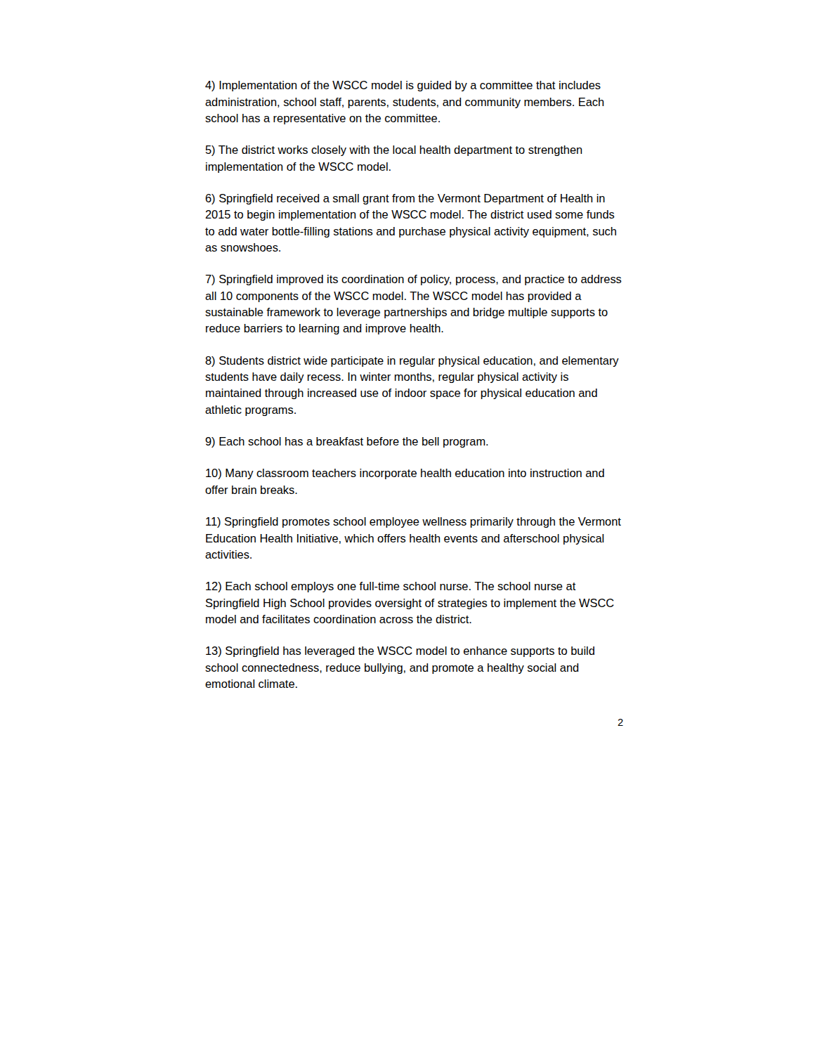4) Implementation of the WSCC model is guided by a committee that includes administration, school staff, parents, students, and community members. Each school has a representative on the committee.
5) The district works closely with the local health department to strengthen implementation of the WSCC model.
6) Springfield received a small grant from the Vermont Department of Health in 2015 to begin implementation of the WSCC model. The district used some funds to add water bottle-filling stations and purchase physical activity equipment, such as snowshoes.
7) Springfield improved its coordination of policy, process, and practice to address all 10 components of the WSCC model. The WSCC model has provided a sustainable framework to leverage partnerships and bridge multiple supports to reduce barriers to learning and improve health.
8) Students district wide participate in regular physical education, and elementary students have daily recess. In winter months, regular physical activity is maintained through increased use of indoor space for physical education and athletic programs.
9) Each school has a breakfast before the bell program.
10) Many classroom teachers incorporate health education into instruction and offer brain breaks.
11) Springfield promotes school employee wellness primarily through the Vermont Education Health Initiative, which offers health events and afterschool physical activities.
12) Each school employs one full-time school nurse. The school nurse at Springfield High School provides oversight of strategies to implement the WSCC model and facilitates coordination across the district.
13) Springfield has leveraged the WSCC model to enhance supports to build school connectedness, reduce bullying, and promote a healthy social and emotional climate.
2